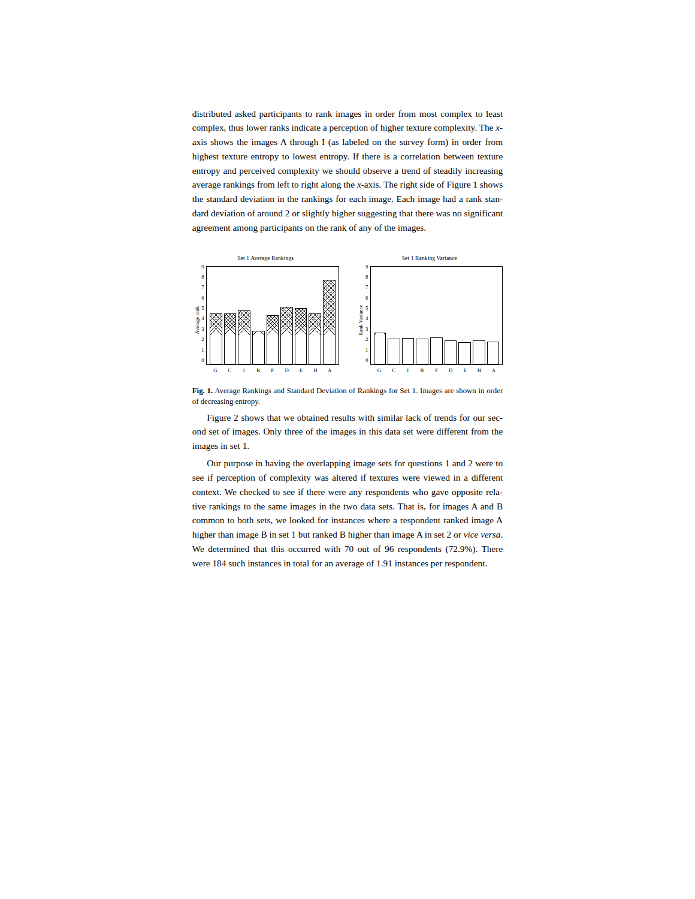distributed asked participants to rank images in order from most complex to least complex, thus lower ranks indicate a perception of higher texture complexity. The x-axis shows the images A through I (as labeled on the survey form) in order from highest texture entropy to lowest entropy. If there is a correlation between texture entropy and perceived complexity we should observe a trend of steadily increasing average rankings from left to right along the x-axis. The right side of Figure 1 shows the standard deviation in the rankings for each image. Each image had a rank standard deviation of around 2 or slightly higher suggesting that there was no significant agreement among participants on the rank of any of the images.
Set 1 Average Rankings
Average rank
9 8 7 6 5 4 3 2 1 0
G C I B F D E H A
Set 1 Ranking Variance
Rank Variance
9 8 7 6 5 4 3 2 1 0
G C I B F D E H A
Fig. 1. Average Rankings and Standard Deviation of Rankings for Set 1. Images are shown in order of decreasing entropy.
Figure 2 shows that we obtained results with similar lack of trends for our second set of images. Only three of the images in this data set were different from the images in set 1.
Our purpose in having the overlapping image sets for questions 1 and 2 were to see if perception of complexity was altered if textures were viewed in a different context. We checked to see if there were any respondents who gave opposite relative rankings to the same images in the two data sets. That is, for images A and B common to both sets, we looked for instances where a respondent ranked image A higher than image B in set 1 but ranked B higher than image A in set 2 or vice versa. We determined that this occurred with 70 out of 96 respondents (72.9%). There were 184 such instances in total for an average of 1.91 instances per respondent.